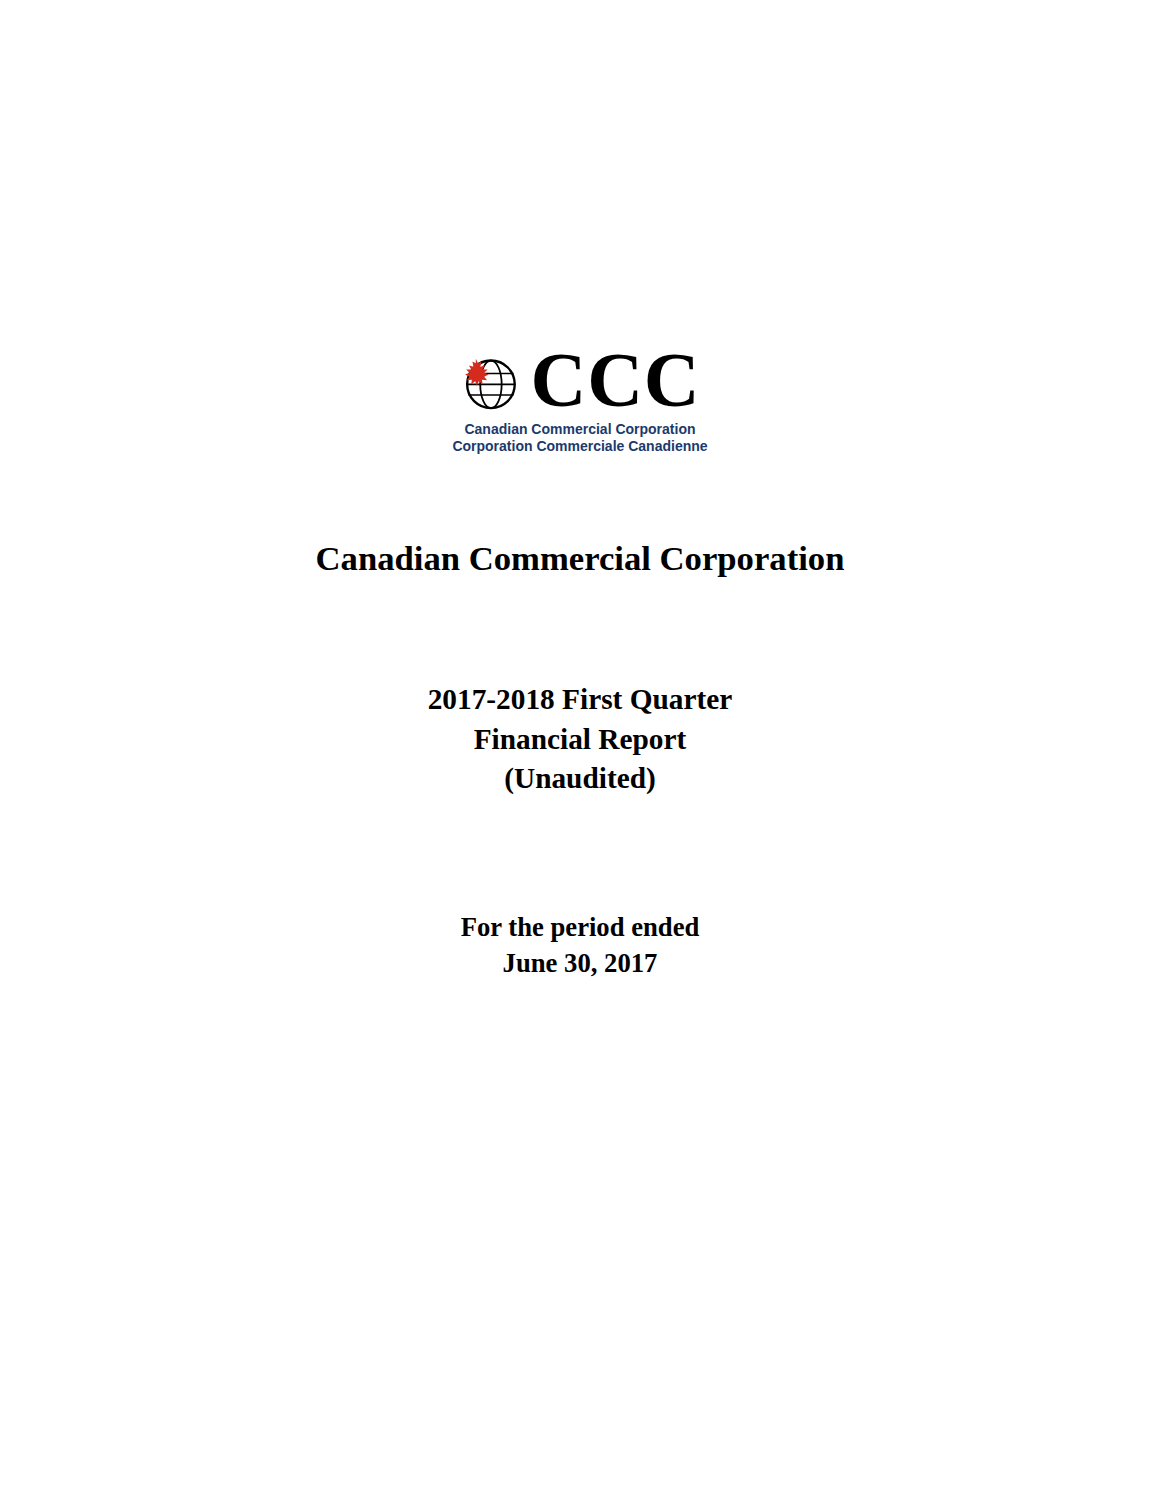CCC
Canadian Commercial Corporation
Corporation Commerciale Canadienne
Canadian Commercial Corporation
2017-2018 First Quarter
Financial Report
(Unaudited)
For the period ended
June 30, 2017